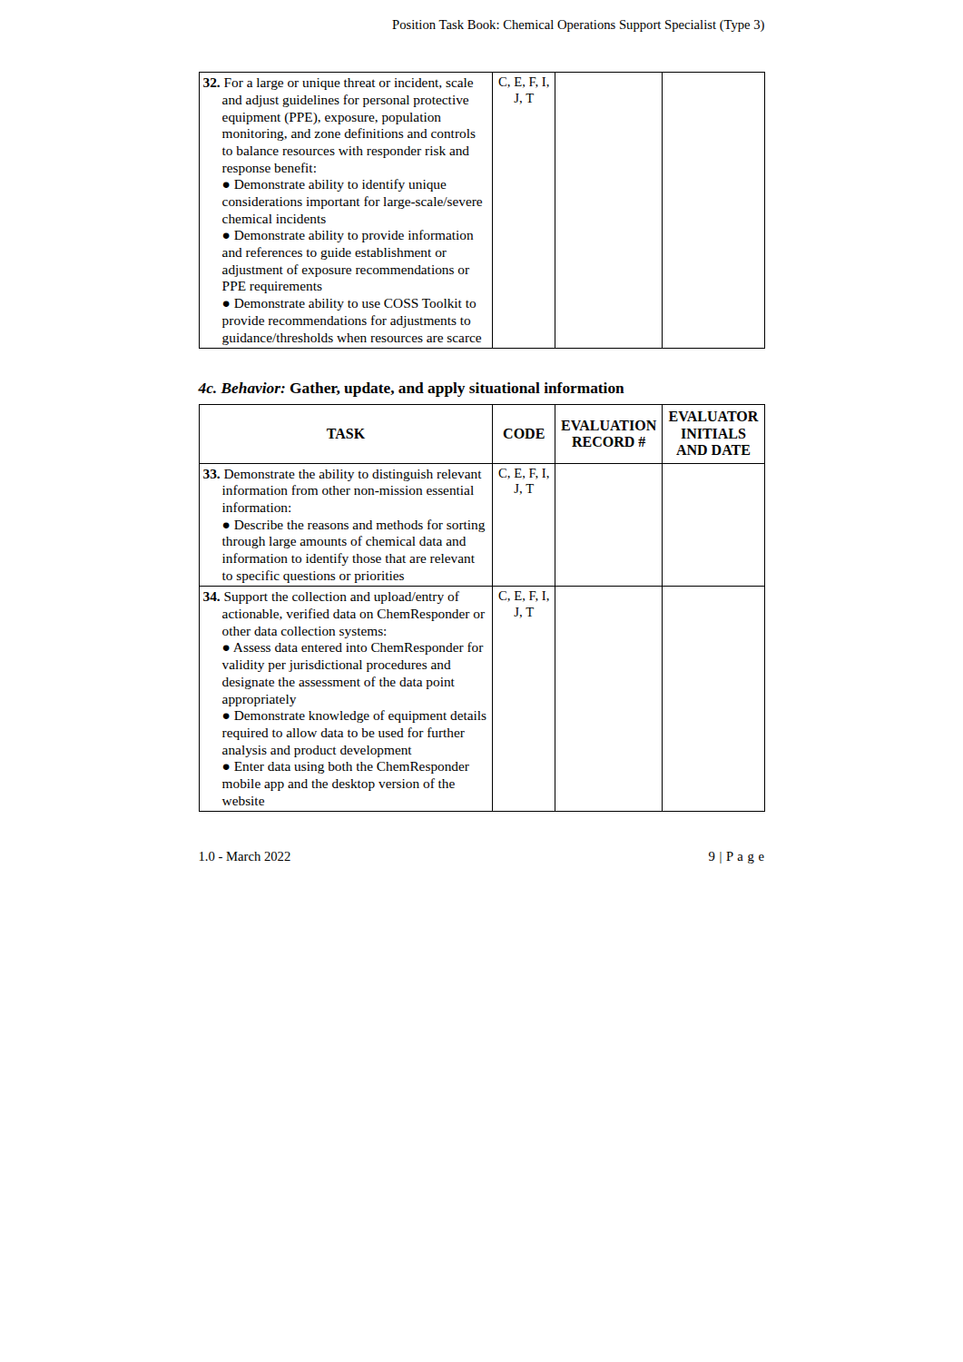Position Task Book: Chemical Operations Support Specialist (Type 3)
| 32. For a large or unique threat or incident, scale and adjust guidelines for personal protective equipment (PPE), exposure, population monitoring, and zone definitions and controls to balance resources with responder risk and response benefit: ● Demonstrate ability to identify unique considerations important for large-scale/severe chemical incidents ● Demonstrate ability to provide information and references to guide establishment or adjustment of exposure recommendations or PPE requirements ● Demonstrate ability to use COSS Toolkit to provide recommendations for adjustments to guidance/thresholds when resources are scarce | C, E, F, I, J, T | | |
4c. Behavior: Gather, update, and apply situational information
| TASK | CODE | EVALUATION RECORD # | EVALUATOR INITIALS AND DATE |
| --- | --- | --- | --- |
| 33. Demonstrate the ability to distinguish relevant information from other non-mission essential information: ● Describe the reasons and methods for sorting through large amounts of chemical data and information to identify those that are relevant to specific questions or priorities | C, E, F, I, J, T | | |
| 34. Support the collection and upload/entry of actionable, verified data on ChemResponder or other data collection systems: ● Assess data entered into ChemResponder for validity per jurisdictional procedures and designate the assessment of the data point appropriately ● Demonstrate knowledge of equipment details required to allow data to be used for further analysis and product development ● Enter data using both the ChemResponder mobile app and the desktop version of the website | C, E, F, I, J, T | | |
1.0 - March 2022
9 | P a g e